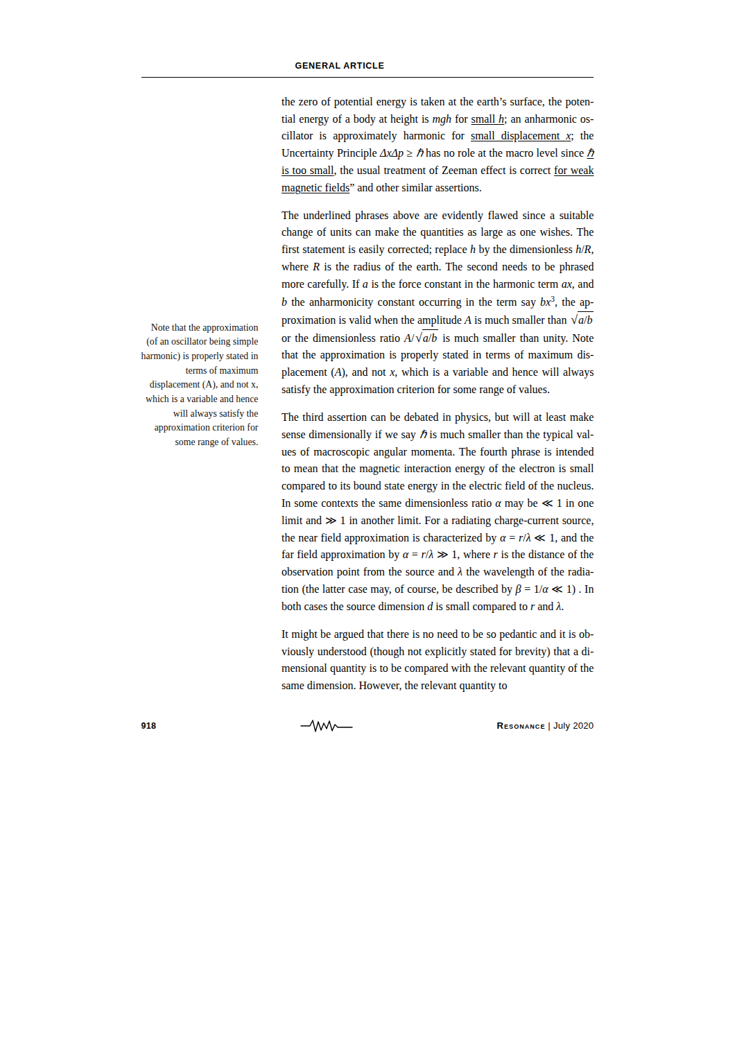GENERAL ARTICLE
Note that the approximation (of an oscillator being simple harmonic) is properly stated in terms of maximum displacement (A), and not x, which is a variable and hence will always satisfy the approximation criterion for some range of values.
the zero of potential energy is taken at the earth’s surface, the potential energy of a body at height is mgh for small h; an anharmonic oscillator is approximately harmonic for small displacement x; the Uncertainty Principle ΔxΔp ≥ ℏ has no role at the macro level since ℏ is too small, the usual treatment of Zeeman effect is correct for weak magnetic fields” and other similar assertions.
The underlined phrases above are evidently flawed since a suitable change of units can make the quantities as large as one wishes. The first statement is easily corrected; replace h by the dimensionless h/R, where R is the radius of the earth. The second needs to be phrased more carefully. If a is the force constant in the harmonic term ax, and b the anharmonicity constant occurring in the term say bx 3, the approximation is valid when the amplitude A is much smaller than a/b or the dimensionless ratio A/a/b is much smaller than unity. Note that the approximation is properly stated in terms of maximum displacement (A), and not x, which is a variable and hence will always satisfy the approximation criterion for some range of values.
The third assertion can be debated in physics, but will at least make sense dimensionally if we say ℏ is much smaller than the typical values of macroscopic angular momenta. The fourth phrase is intended to mean that the magnetic interaction energy of the electron is small compared to its bound state energy in the electric field of the nucleus. In some contexts the same dimensionless ratio α may be ≪ 1 in one limit and ≫ 1 in another limit. For a radiating charge-current source, the near field approximation is characterized by α = r/λ ≪ 1, and the far field approximation by α = r/λ ≫ 1, where r is the distance of the observation point from the source and λ the wavelength of the radiation (the latter case may, of course, be described by β = 1/α ≪ 1) . In both cases the source dimension d is small compared to r and λ.
It might be argued that there is no need to be so pedantic and it is obviously understood (though not explicitly stated for brevity) that a dimensional quantity is to be compared with the relevant quantity of the same dimension. However, the relevant quantity to
918
Resonance | July 2020